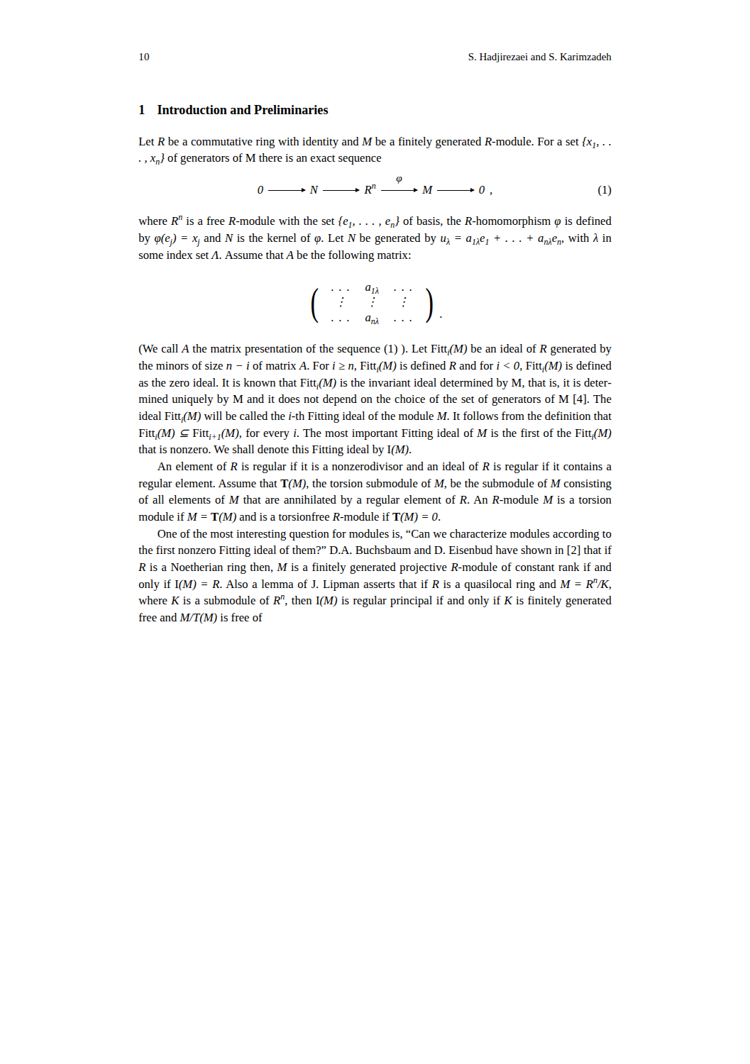10 S. Hadjirezaei and S. Karimzadeh
1 Introduction and Preliminaries
Let R be a commutative ring with identity and M be a finitely generated R-module. For a set {x1, . . . , xn} of generators of M there is an exact sequence
0 N Rn φ M 0 , (1)
where Rn is a free R-module with the set {e1, . . . , en} of basis, the R-homomorphism φ is defined by φ(ej) = xj and N is the kernel of φ. Let N be generated by uλ = a1λe1 + . . . + anλen, with λ in some index set Λ. Assume that A be the following matrix:
(
| . . . | a 1λ | . . . |
| ⋮ | ⋮ | ⋮ |
| . . . | a nλ | . . . |
) .
(We call A the matrix presentation of the sequence (1) ). Let Fitti(M) be an ideal of R generated by the minors of size n − i of matrix A. For i ≥ n, Fitti(M) is defined R and for i < 0, Fitti(M) is defined as the zero ideal. It is known that Fitti(M) is the invariant ideal determined by M, that is, it is determined uniquely by M and it does not depend on the choice of the set of generators of M [4]. The ideal Fitti(M) will be called the i-th Fitting ideal of the module M. It follows from the definition that Fitti(M) ⊆ Fitti+1(M), for every i. The most important Fitting ideal of M is the first of the Fitti(M) that is nonzero. We shall denote this Fitting ideal by I(M).
An element of R is regular if it is a nonzerodivisor and an ideal of R is regular if it contains a regular element. Assume that T(M), the torsion submodule of M, be the submodule of M consisting of all elements of M that are annihilated by a regular element of R. An R-module M is a torsion module if M = T(M) and is a torsionfree R-module if T(M) = 0.
One of the most interesting question for modules is, “Can we characterize modules according to the first nonzero Fitting ideal of them?” D.A. Buchsbaum and D. Eisenbud have shown in [2] that if R is a Noetherian ring then, M is a finitely generated projective R-module of constant rank if and only if I(M) = R. Also a lemma of J. Lipman asserts that if R is a quasilocal ring and M = Rn/K, where K is a submodule of Rn, then I(M) is regular principal if and only if K is finitely generated free and M/T(M) is free of